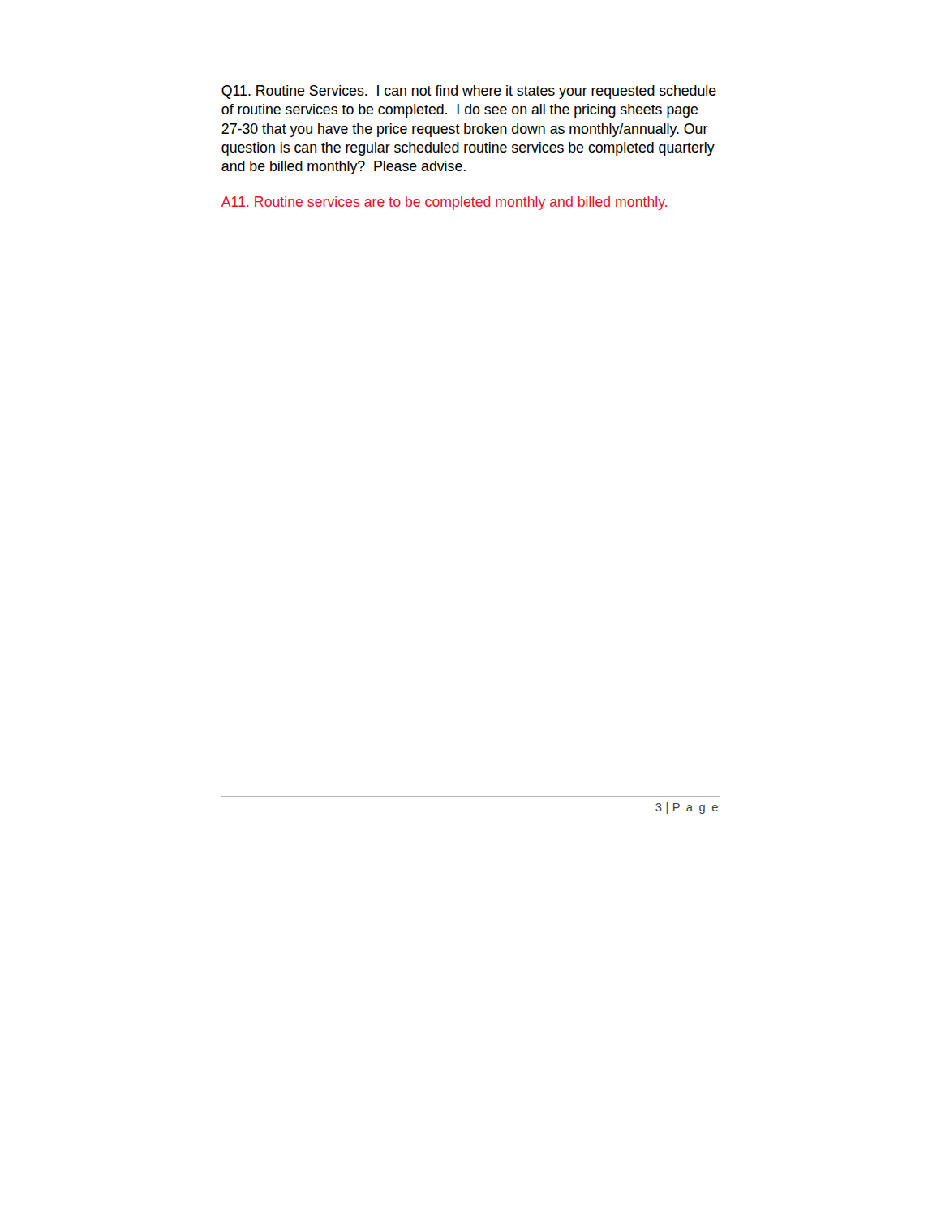Q11. Routine Services. I can not find where it states your requested schedule of routine services to be completed. I do see on all the pricing sheets page 27-30 that you have the price request broken down as monthly/annually. Our question is can the regular scheduled routine services be completed quarterly and be billed monthly? Please advise.
A11. Routine services are to be completed monthly and billed monthly.
3 | P a g e